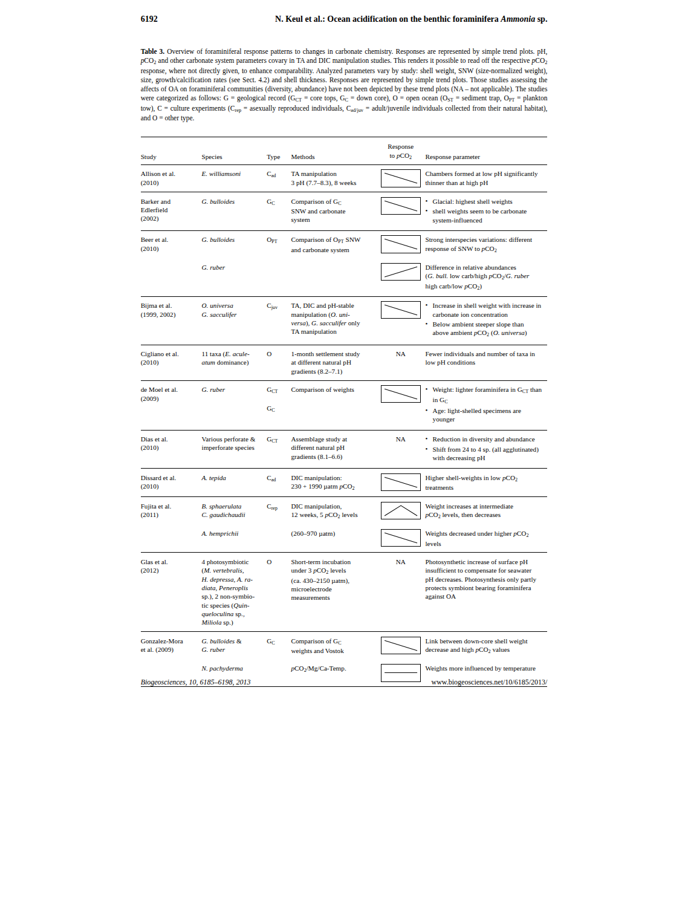6192
N. Keul et al.: Ocean acidification on the benthic foraminifera Ammonia sp.
Table 3. Overview of foraminiferal response patterns to changes in carbonate chemistry. Responses are represented by simple trend plots. pH, p CO2 and other carbonate system parameters covary in TA and DIC manipulation studies. This renders it possible to read off the respective p CO2 response, where not directly given, to enhance comparability. Analyzed parameters vary by study: shell weight, SNW (size-normalized weight), size, growth/calcification rates (see Sect. 4.2) and shell thickness. Responses are represented by simple trend plots. Those studies assessing the affects of OA on foraminiferal communities (diversity, abundance) have not been depicted by these trend plots (NA – not applicable). The studies were categorized as follows: G = geological record (GCT = core tops, GC = down core), O = open ocean (OST = sediment trap, OPT = plankton tow), C = culture experiments (Crep = asexually reproduced individuals, Cad/juv = adult/juvenile individuals collected from their natural habitat), and O = other type.
| Study | Species | Type | Methods | Response to p CO 2 | Response parameter |
| --- | --- | --- | --- | --- | --- |
| Allison et al. (2010) | E. williamsoni | C ad | TA manipulation 3 pH (7.7–8.3), 8 weeks | | Chambers formed at low pH significantly thinner than at high pH |
| Barker and Edlerfield (2002) | G. bulloides | G C | Comparison of G C SNW and carbonate system | | Glacial: highest shell weights shell weights seem to be carbonate system-influenced |
| Beer et al. (2010) | G. bulloides | O PT | Comparison of O PT SNW and carbonate system | | Strong interspecies variations: different response of SNW to p CO 2 |
| | G. ruber | | | | Difference in relative abundances ( G. bull. low carb/high p CO 2 / G. ruber high carb/low p CO 2 ) |
| Bijma et al. (1999, 2002) | O. universa G. sacculifer | C juv | TA, DIC and pH-stable manipulation ( O. uni- versa ), G. sacculifer only TA manipulation | | Increase in shell weight with increase in carbonate ion concentration Below ambient steeper slope than above ambient p CO 2 ( O. universa ) |
| Cigliano et al. (2010) | 11 taxa ( E. acule- atum dominance) | O | 1-month settlement study at different natural pH gradients (8.2–7.1) | NA | Fewer individuals and number of taxa in low pH conditions |
| de Moel et al. (2009) | G. ruber | G CT G C | Comparison of weights | | Weight: lighter foraminifera in G CT than in G C Age: light-shelled specimens are younger |
| Dias et al. (2010) | Various perforate & imperforate species | G CT | Assemblage study at different natural pH gradients (8.1–6.6) | NA | Reduction in diversity and abundance Shift from 24 to 4 sp. (all agglutinated) with decreasing pH |
| Dissard et al. (2010) | A. tepida | C ad | DIC manipulation: 230 + 1990 µatm p CO 2 | | Higher shell-weights in low p CO 2 treatments |
| Fujita et al. (2011) | B. sphaerulata C. gaudichaudii | C rep | DIC manipulation, 12 weeks, 5 p CO 2 levels | | Weight increases at intermediate p CO 2 levels, then decreases |
| | A. hemprichii | | (260–970 µatm) | | Weights decreased under higher p CO 2 levels |
| Glas et al. (2012) | 4 photosymbiotic ( M. vertebralis, H. depressa, A. ra- diata, Peneroplis sp.), 2 non-symbio- tic species ( Quin- queloculina sp., Miliola sp.) | O | Short-term incubation under 3 p CO 2 levels (ca. 430–2150 µatm), microelectrode measurements | NA | Photosynthetic increase of surface pH insufficient to compensate for seawater pH decreases. Photosynthesis only partly protects symbiont bearing foraminifera against OA |
| Gonzalez-Mora et al. (2009) | G. bulloides & G. ruber | G C | Comparison of G C weights and Vostok | | Link between down-core shell weight decrease and high p CO 2 values |
| | N. pachyderma | | p CO 2 /Mg/Ca-Temp. | | Weights more influenced by temperature |
Biogeosciences, 10, 6185–6198, 2013
www.biogeosciences.net/10/6185/2013/